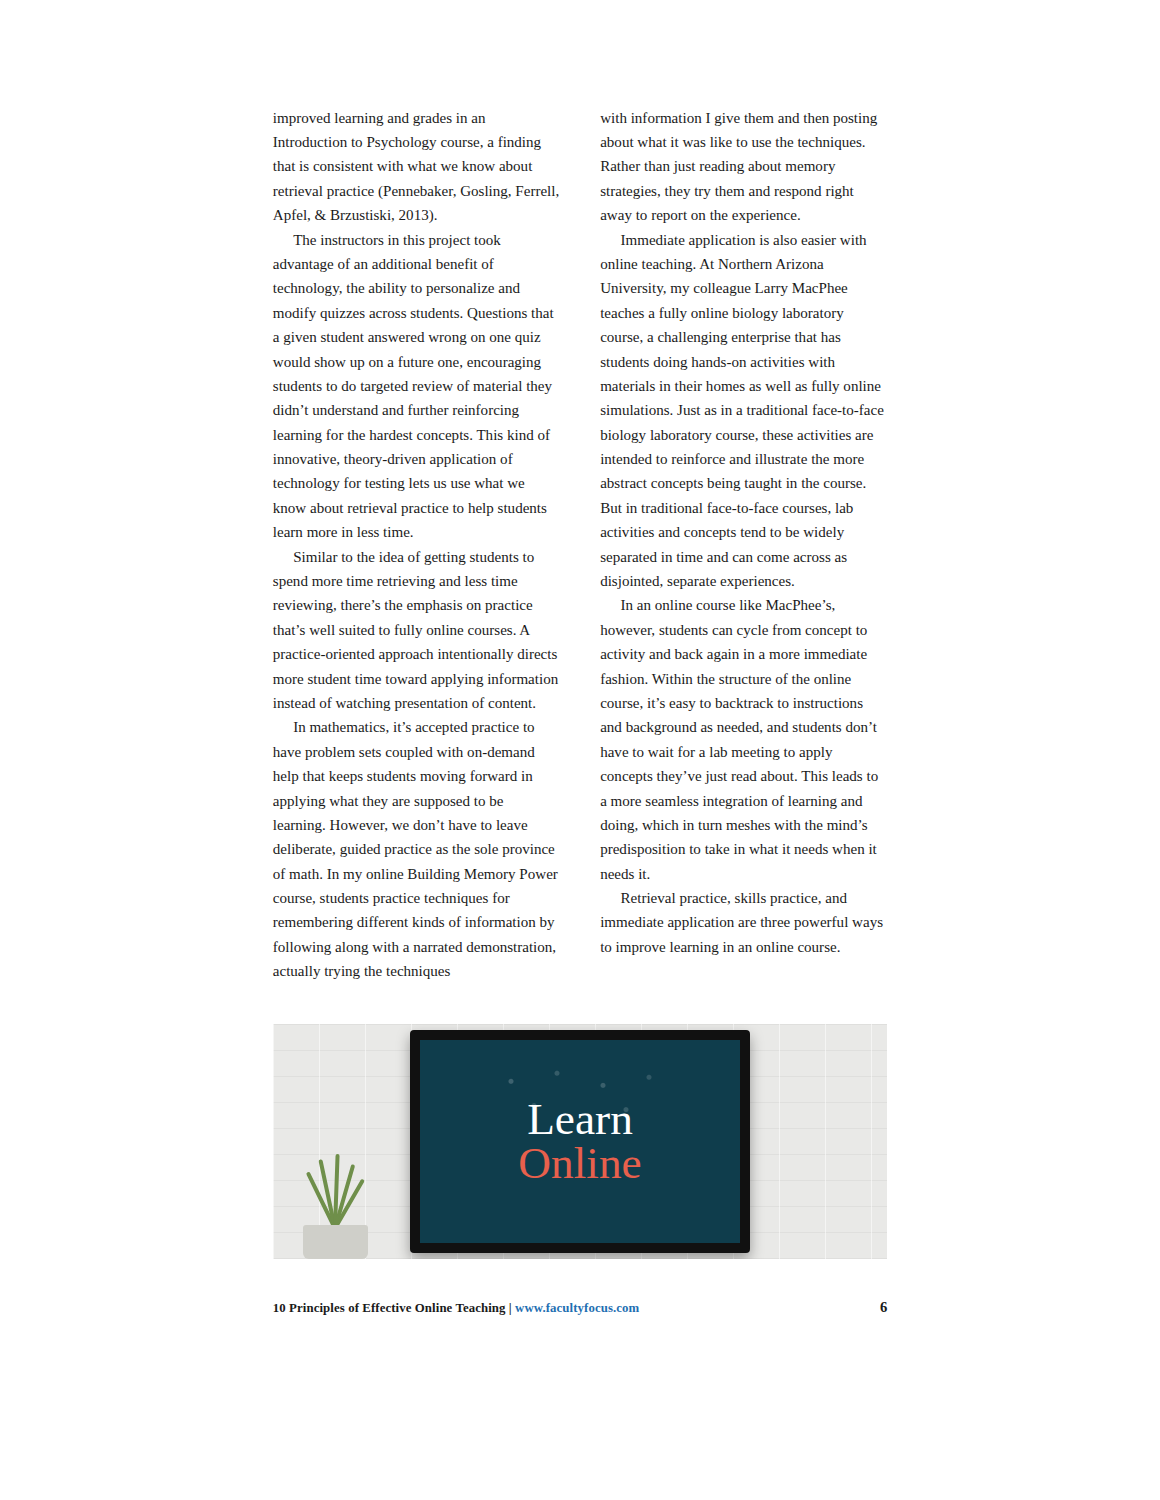improved learning and grades in an Introduction to Psychology course, a finding that is consistent with what we know about retrieval practice (Pennebaker, Gosling, Ferrell, Apfel, & Brzustiski, 2013).
The instructors in this project took advantage of an additional benefit of technology, the ability to personalize and modify quizzes across students. Questions that a given student answered wrong on one quiz would show up on a future one, encouraging students to do targeted review of material they didn’t understand and further reinforcing learning for the hardest concepts. This kind of innovative, theory-driven application of technology for testing lets us use what we know about retrieval practice to help students learn more in less time.
Similar to the idea of getting students to spend more time retrieving and less time reviewing, there’s the emphasis on practice that’s well suited to fully online courses. A practice-oriented approach intentionally directs more student time toward applying information instead of watching presentation of content.
In mathematics, it’s accepted practice to have problem sets coupled with on-demand help that keeps students moving forward in applying what they are supposed to be learning. However, we don’t have to leave deliberate, guided practice as the sole province of math. In my online Building Memory Power course, students practice techniques for remembering different kinds of information by following along with a narrated demonstration, actually trying the techniques
with information I give them and then posting about what it was like to use the techniques. Rather than just reading about memory strategies, they try them and respond right away to report on the experience.
Immediate application is also easier with online teaching. At Northern Arizona University, my colleague Larry MacPhee teaches a fully online biology laboratory course, a challenging enterprise that has students doing hands-on activities with materials in their homes as well as fully online simulations. Just as in a traditional face-to-face biology laboratory course, these activities are intended to reinforce and illustrate the more abstract concepts being taught in the course. But in traditional face-to-face courses, lab activities and concepts tend to be widely separated in time and can come across as disjointed, separate experiences.
In an online course like MacPhee’s, however, students can cycle from concept to activity and back again in a more immediate fashion. Within the structure of the online course, it’s easy to backtrack to instructions and background as needed, and students don’t have to wait for a lab meeting to apply concepts they’ve just read about. This leads to a more seamless integration of learning and doing, which in turn meshes with the mind’s predisposition to take in what it needs when it needs it.
Retrieval practice, skills practice, and immediate application are three powerful ways to improve learning in an online course.
Learn Online
10 Principles of Effective Online Teaching | www.facultyfocus.com
6